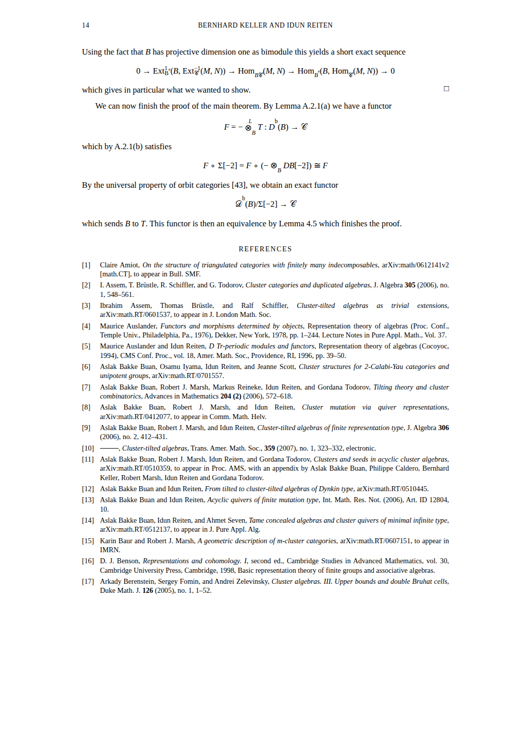14 Bernhard Keller and Idun Reiten 14
Using the fact that B has projective dimension one as bimodule this yields a short exact sequence
0 → Ext 1 Be(B, Ext−1 𝒞(M, N)) → HomB𝒞(M, N) → HomBe(B, Hom𝒞(M, N)) → 0
which gives in particular what we wanted to show.
We can now finish the proof of the main theorem. By Lemma A.2.1(a) we have a functor
F = − L⊗B T : Db(B) → 𝒞
which by A.2.1(b) satisfies
F ∘ Σ[−2] = F ∘ (− ⊗B DB[−2]) ≅ F
By the universal property of orbit categories [43], we obtain an exact functor
𝒟b(B)/Σ[−2] → 𝒞
which sends B to T. This functor is then an equivalence by Lemma 4.5 which finishes the proof.
References
[1] Claire Amiot, On the structure of triangulated categories with finitely many indecomposables, arXiv:math/0612141v2 [math.CT], to appear in Bull. SMF.
[2] I. Assem, T. Brüstle, R. Schiffler, and G. Todorov, Cluster categories and duplicated algebras, J. Algebra 305 (2006), no. 1, 548–561.
[3] Ibrahim Assem, Thomas Brüstle, and Ralf Schiffler, Cluster-tilted algebras as trivial extensions, arXiv:math.RT/0601537, to appear in J. London Math. Soc.
[4] Maurice Auslander, Functors and morphisms determined by objects, Representation theory of algebras (Proc. Conf., Temple Univ., Philadelphia, Pa., 1976), Dekker, New York, 1978, pp. 1–244. Lecture Notes in Pure Appl. Math., Vol. 37.
[5] Maurice Auslander and Idun Reiten, D Tr-periodic modules and functors, Representation theory of algebras (Cocoyoc, 1994), CMS Conf. Proc., vol. 18, Amer. Math. Soc., Providence, RI, 1996, pp. 39–50.
[6] Aslak Bakke Buan, Osamu Iyama, Idun Reiten, and Jeanne Scott, Cluster structures for 2-Calabi-Yau categories and unipotent groups, arXiv:math.RT/0701557.
[7] Aslak Bakke Buan, Robert J. Marsh, Markus Reineke, Idun Reiten, and Gordana Todorov, Tilting theory and cluster combinatorics, Advances in Mathematics 204 (2) (2006), 572–618.
[8] Aslak Bakke Buan, Robert J. Marsh, and Idun Reiten, Cluster mutation via quiver representations, arXiv:math.RT/0412077, to appear in Comm. Math. Helv.
[9] Aslak Bakke Buan, Robert J. Marsh, and Idun Reiten, Cluster-tilted algebras of finite representation type, J. Algebra 306 (2006), no. 2, 412–431.
[10] , Cluster-tilted algebras, Trans. Amer. Math. Soc., 359 (2007), no. 1, 323–332, electronic.
[11] Aslak Bakke Buan, Robert J. Marsh, Idun Reiten, and Gordana Todorov, Clusters and seeds in acyclic cluster algebras, arXiv:math.RT/0510359, to appear in Proc. AMS, with an appendix by Aslak Bakke Buan, Philippe Caldero, Bernhard Keller, Robert Marsh, Idun Reiten and Gordana Todorov.
[12] Aslak Bakke Buan and Idun Reiten, From tilted to cluster-tilted algebras of Dynkin type, arXiv:math.RT/0510445.
[13] Aslak Bakke Buan and Idun Reiten, Acyclic quivers of finite mutation type, Int. Math. Res. Not. (2006), Art. ID 12804, 10.
[14] Aslak Bakke Buan, Idun Reiten, and Ahmet Seven, Tame concealed algebras and cluster quivers of minimal infinite type, arXiv:math.RT/0512137, to appear in J. Pure Appl. Alg.
[15] Karin Baur and Robert J. Marsh, A geometric description of m-cluster categories, arXiv:math.RT/0607151, to appear in IMRN.
[16] D. J. Benson, Representations and cohomology. I, second ed., Cambridge Studies in Advanced Mathematics, vol. 30, Cambridge University Press, Cambridge, 1998, Basic representation theory of finite groups and associative algebras.
[17] Arkady Berenstein, Sergey Fomin, and Andrei Zelevinsky, Cluster algebras. III. Upper bounds and double Bruhat cells, Duke Math. J. 126 (2005), no. 1, 1–52.